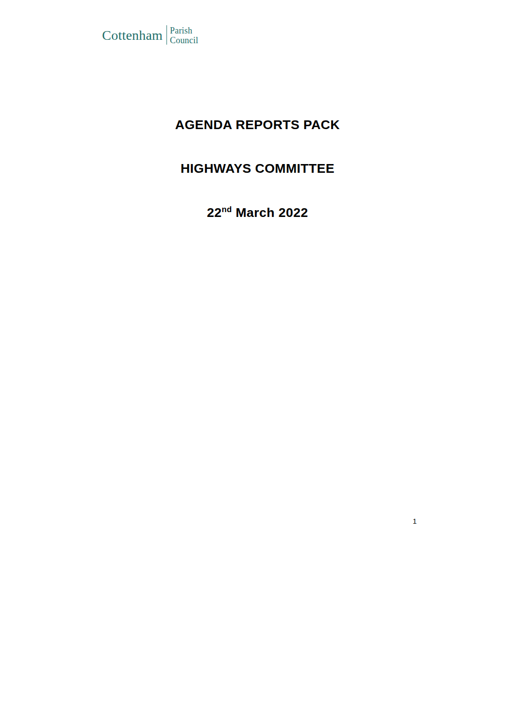Cottenham Parish
Council
AGENDA REPORTS PACK
HIGHWAYS COMMITTEE
22nd March 2022
1